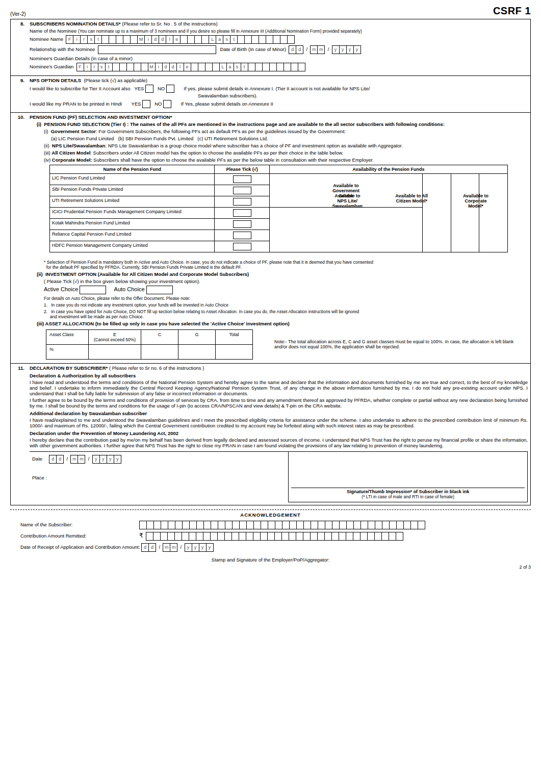(Ver-2)
CSRF 1
| 8. | SUBSCRIBERS NOMINATION DETAILS* (Please refer to Sr. No . 5 of the instructions) Name of the Nominee (You can nominate up to a maximum of 3 nominees and if you desire so please fill in Annexure III (Additional Nomination Form) provided separately) Nominee Name F i r s t M i d d l e L a s t Relationship with the Nominee Date of Birth (In case of Minor) d d / m m / y y y y Nominee's Guardian Details (in case of a minor) Nominee's Guardian F i r s t M i d d l e L a s t |
| 9. | NPS OPTION DETAILS (Please tick (√) as applicable) I would like to subscribe for Tier II Account also YES NO If yes, please submit details in Annexure I. (Tier II account is not available for NPS Lite/ Swavalamban subscribers). I would like my PRAN to be printed in Hindi YES NO If Yes, please submit details on Annexure II |
| 10. | PENSION FUND (PF) SELECTION AND INVESTMENT OPTION* (i) PENSION FUND SELECTION (Tier I) : The names of the all PFs are mentioned in the instructions page and are available to the all sector subscribers with following conditions: (i) Government Sector : For Government Subscribers, the following PFs act as default PFs as per the guidelines issued by the Government: (a) LIC Pension Fund Limited (b) SBI Pension Funds Pvt. Limited (c) UTI Retirement Solutions Ltd. (ii) NPS Lite/Swavalamban : NPS Lite Swavalamban is a group choice model where subscriber has a choice of PF and investment option as available with Aggregator. (iii) All Citizen Model : Subscribers under All Citizen model has the option to choose the available PFs as per their choice in the table below. (iv) Corporate Model: Subscribers shall have the option to choose the available PFs as per the below table in consultation with their respective Employer. / Name of the Pension Fund / Please Tick (√) / Availability of the Pension Funds / / --- / --- / --- / / LIC Pension Fund Limited / / Available to Government Sector / / / / / SBI Pension Funds Private Limited / / / UTI Retirement Solutions Limited / / / ICICI Prudential Pension Funds Management Company Limited / / / / Kotak Mahindra Pension Fund Limited / / / Reliance Capital Pension Fund Limited / / / HDFC Pension Management Company Limited / / Available to NPS Lite/ Swavalamban Available to All Citizen Model* Available to Corporate Model* * Selection of Pension Fund is mandatory both in Active and Auto Choice. In case, you do not indicate a choice of PF, please note that it is deemed that you have consented for the default PF specified by PFRDA. Currently, SBI Pension Funds Private Limited is the default PF. (ii) INVESTMENT OPTION (Available for All Citizen Model and Corporate Model Subscribers) ( Please Tick (√) in the box given below showing your investment option). Active Choice Auto Choice For details on Auto Choice, please refer to the Offer Document. Please note: 1. In case you do not indicate any investment option, your funds will be invested in Auto Choice 2. In case you have opted for Auto Choice, DO NOT fill up section below relating to Asset Allocation. In case you do, the Asset Allocation instructions will be ignored and investment will be made as per Auto Choice. (iii) ASSET ALLOCATION (to be filled up only in case you have selected the 'Active Choice' investment option) / / Asset Class / E (Cannot exceed 50%) / C / G / Total / / % / / / / / / Note:- The total allocation across E, C and G asset classes must be equal to 100%. In case, the allocation is left blank and/or does not equal 100%, the application shall be rejected. / |
| 11. | DECLARATION BY SUBSCRIBER* ( Please refer to Sr no. 6 of the instructions ) Declaration & Authorization by all subscribers I have read and understood the terms and conditions of the National Pension System and hereby agree to the same and declare that the information and documents furnished by me are true and correct, to the best of my knowledge and belief. I undertake to inform immediately the Central Record Keeping Agency/National Pension System Trust, of any change in the above information furnished by me. I do not hold any pre-existing account under NPS. I understand that I shall be fully liable for submission of any false or incorrect information or documents. I further agree to be bound by the terms and conditions of provision of services by CRA, from time to time and any amendment thereof as approved by PFRDA, whether complete or partial without any new declaration being furnished by me. I shall be bound by the terms and conditions for the usage of I-pin (to access CRA/NPSCAN and view details) & T-pin on the CRA website. Additional declaration by Swavalamban subscriber I have read/explained to me and understood the Swavalamban guidelines and I meet the prescribed eligibility criteria for assistance under the scheme. I also undertake to adhere to the prescribed contribution limit of minimum Rs. 1000/- and maximum of Rs. 12000/-, failing which the Central Government contribution credited to my account may be forfeited along with such interest rates as may be prescribed. Declaration under the Prevention of Money Laundering Act, 2002 I hereby declare that the contribution paid by me/on my behalf has been derived from legally declared and assessed sources of income. I understand that NPS Trust has the right to peruse my financial profile or share the information, with other government authorities. I further agree that NPS Trust has the right to close my PRAN in case I am found violating the provisions of any law relating to prevention of money laundering. / Date d d / m m / y y y y Place : / Signature/Thumb Impression* of Subscriber in black ink (* LTI in case of male and RTI in case of female) / |
ACKNOWLEDGEMENT
Name of the Subscriber:
Contribution Amount Remitted: ₹
Date of Receipt of Application and Contribution Amount: dd / mm / yyyy
Stamp and Signature of the Employer/PoP/Aggregator:
2 of 3